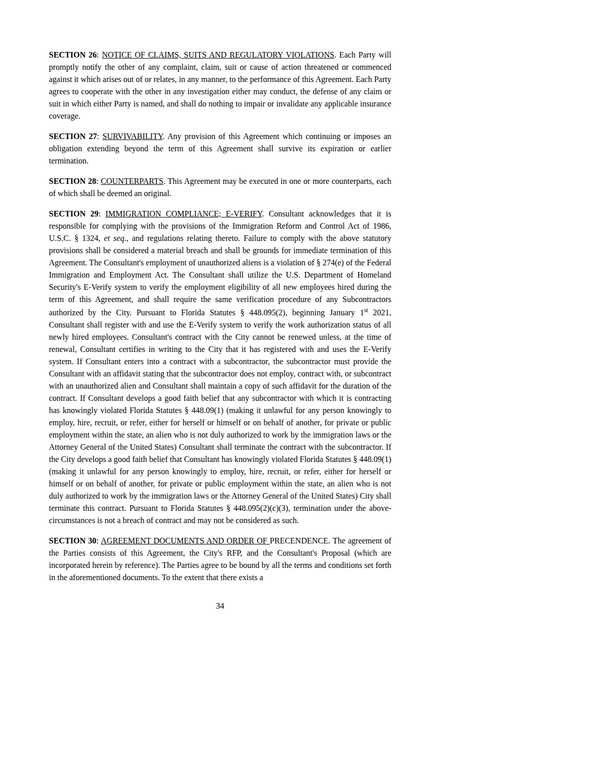SECTION 26: NOTICE OF CLAIMS, SUITS AND REGULATORY VIOLATIONS. Each Party will promptly notify the other of any complaint, claim, suit or cause of action threatened or commenced against it which arises out of or relates, in any manner, to the performance of this Agreement. Each Party agrees to cooperate with the other in any investigation either may conduct, the defense of any claim or suit in which either Party is named, and shall do nothing to impair or invalidate any applicable insurance coverage.
SECTION 27: SURVIVABILITY. Any provision of this Agreement which continuing or imposes an obligation extending beyond the term of this Agreement shall survive its expiration or earlier termination.
SECTION 28: COUNTERPARTS. This Agreement may be executed in one or more counterparts, each of which shall be deemed an original.
SECTION 29: IMMIGRATION COMPLIANCE; E-VERIFY. Consultant acknowledges that it is responsible for complying with the provisions of the Immigration Reform and Control Act of 1986, U.S.C. § 1324, et seq., and regulations relating thereto. Failure to comply with the above statutory provisions shall be considered a material breach and shall be grounds for immediate termination of this Agreement. The Consultant's employment of unauthorized aliens is a violation of § 274(e) of the Federal Immigration and Employment Act. The Consultant shall utilize the U.S. Department of Homeland Security's E-Verify system to verify the employment eligibility of all new employees hired during the term of this Agreement, and shall require the same verification procedure of any Subcontractors authorized by the City. Pursuant to Florida Statutes § 448.095(2), beginning January 1st 2021, Consultant shall register with and use the E-Verify system to verify the work authorization status of all newly hired employees. Consultant's contract with the City cannot be renewed unless, at the time of renewal, Consultant certifies in writing to the City that it has registered with and uses the E-Verify system. If Consultant enters into a contract with a subcontractor, the subcontractor must provide the Consultant with an affidavit stating that the subcontractor does not employ, contract with, or subcontract with an unauthorized alien and Consultant shall maintain a copy of such affidavit for the duration of the contract. If Consultant develops a good faith belief that any subcontractor with which it is contracting has knowingly violated Florida Statutes § 448.09(1) (making it unlawful for any person knowingly to employ, hire, recruit, or refer, either for herself or himself or on behalf of another, for private or public employment within the state, an alien who is not duly authorized to work by the immigration laws or the Attorney General of the United States) Consultant shall terminate the contract with the subcontractor. If the City develops a good faith belief that Consultant has knowingly violated Florida Statutes § 448.09(1) (making it unlawful for any person knowingly to employ, hire, recruit, or refer, either for herself or himself or on behalf of another, for private or public employment within the state, an alien who is not duly authorized to work by the immigration laws or the Attorney General of the United States) City shall terminate this contract. Pursuant to Florida Statutes § 448.095(2)(c)(3), termination under the above-circumstances is not a breach of contract and may not be considered as such.
SECTION 30: AGREEMENT DOCUMENTS AND ORDER OF PRECENDENCE. The agreement of the Parties consists of this Agreement, the City's RFP, and the Consultant's Proposal (which are incorporated herein by reference). The Parties agree to be bound by all the terms and conditions set forth in the aforementioned documents. To the extent that there exists a
34